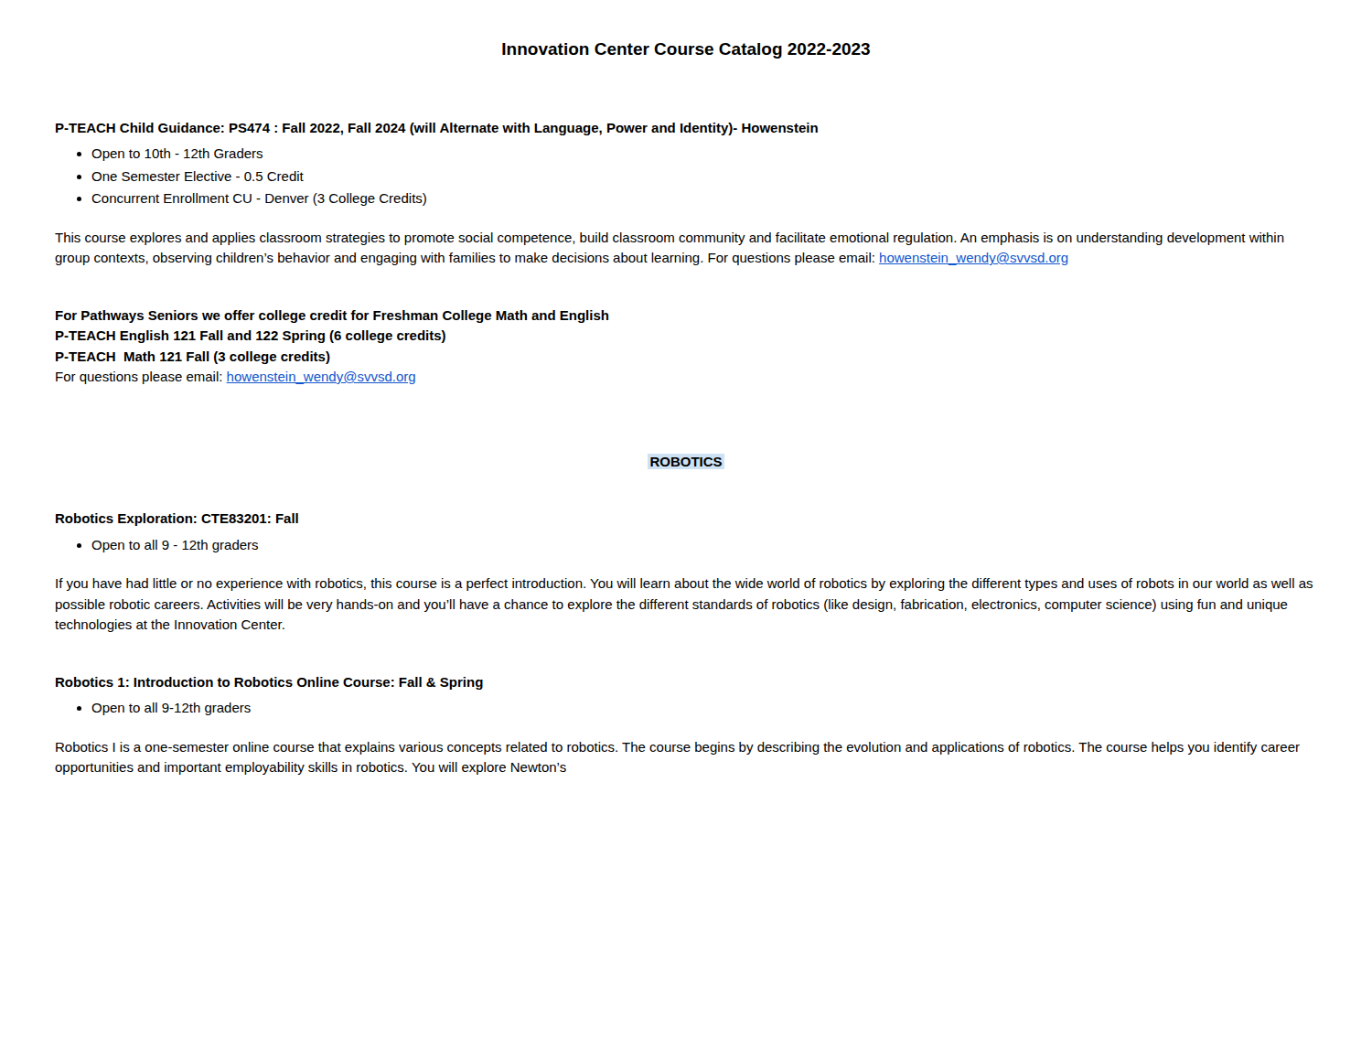Innovation Center Course Catalog 2022-2023
P-TEACH Child Guidance: PS474 : Fall 2022, Fall 2024 (will Alternate with Language, Power and Identity)- Howenstein
Open to 10th - 12th Graders
One Semester Elective - 0.5 Credit
Concurrent Enrollment CU - Denver (3 College Credits)
This course explores and applies classroom strategies to promote social competence, build classroom community and facilitate emotional regulation. An emphasis is on understanding development within group contexts, observing children’s behavior and engaging with families to make decisions about learning. For questions please email: howenstein_wendy@svvsd.org
For Pathways Seniors we offer college credit for Freshman College Math and English
P-TEACH English 121 Fall and 122 Spring (6 college credits)
P-TEACH Math 121 Fall (3 college credits)
For questions please email: howenstein_wendy@svvsd.org
ROBOTICS
Robotics Exploration: CTE83201: Fall
Open to all 9 - 12th graders
If you have had little or no experience with robotics, this course is a perfect introduction. You will learn about the wide world of robotics by exploring the different types and uses of robots in our world as well as possible robotic careers. Activities will be very hands-on and you’ll have a chance to explore the different standards of robotics (like design, fabrication, electronics, computer science) using fun and unique technologies at the Innovation Center.
Robotics 1: Introduction to Robotics Online Course: Fall & Spring
Open to all 9-12th graders
Robotics I is a one-semester online course that explains various concepts related to robotics. The course begins by describing the evolution and applications of robotics. The course helps you identify career opportunities and important employability skills in robotics. You will explore Newton’s